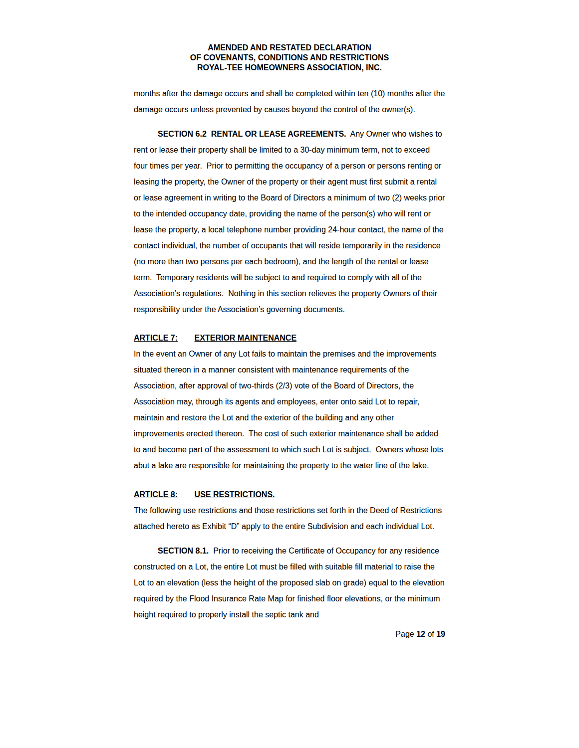AMENDED AND RESTATED DECLARATION
OF COVENANTS, CONDITIONS AND RESTRICTIONS
ROYAL-TEE HOMEOWNERS ASSOCIATION, INC.
months after the damage occurs and shall be completed within ten (10) months after the damage occurs unless prevented by causes beyond the control of the owner(s).
SECTION 6.2 RENTAL OR LEASE AGREEMENTS. Any Owner who wishes to rent or lease their property shall be limited to a 30-day minimum term, not to exceed four times per year. Prior to permitting the occupancy of a person or persons renting or leasing the property, the Owner of the property or their agent must first submit a rental or lease agreement in writing to the Board of Directors a minimum of two (2) weeks prior to the intended occupancy date, providing the name of the person(s) who will rent or lease the property, a local telephone number providing 24-hour contact, the name of the contact individual, the number of occupants that will reside temporarily in the residence (no more than two persons per each bedroom), and the length of the rental or lease term. Temporary residents will be subject to and required to comply with all of the Association’s regulations. Nothing in this section relieves the property Owners of their responsibility under the Association’s governing documents.
ARTICLE 7: EXTERIOR MAINTENANCE
In the event an Owner of any Lot fails to maintain the premises and the improvements situated thereon in a manner consistent with maintenance requirements of the Association, after approval of two-thirds (2/3) vote of the Board of Directors, the Association may, through its agents and employees, enter onto said Lot to repair, maintain and restore the Lot and the exterior of the building and any other improvements erected thereon. The cost of such exterior maintenance shall be added to and become part of the assessment to which such Lot is subject. Owners whose lots abut a lake are responsible for maintaining the property to the water line of the lake.
ARTICLE 8: USE RESTRICTIONS.
The following use restrictions and those restrictions set forth in the Deed of Restrictions attached hereto as Exhibit “D” apply to the entire Subdivision and each individual Lot.
SECTION 8.1. Prior to receiving the Certificate of Occupancy for any residence constructed on a Lot, the entire Lot must be filled with suitable fill material to raise the Lot to an elevation (less the height of the proposed slab on grade) equal to the elevation required by the Flood Insurance Rate Map for finished floor elevations, or the minimum height required to properly install the septic tank and
Page 12 of 19